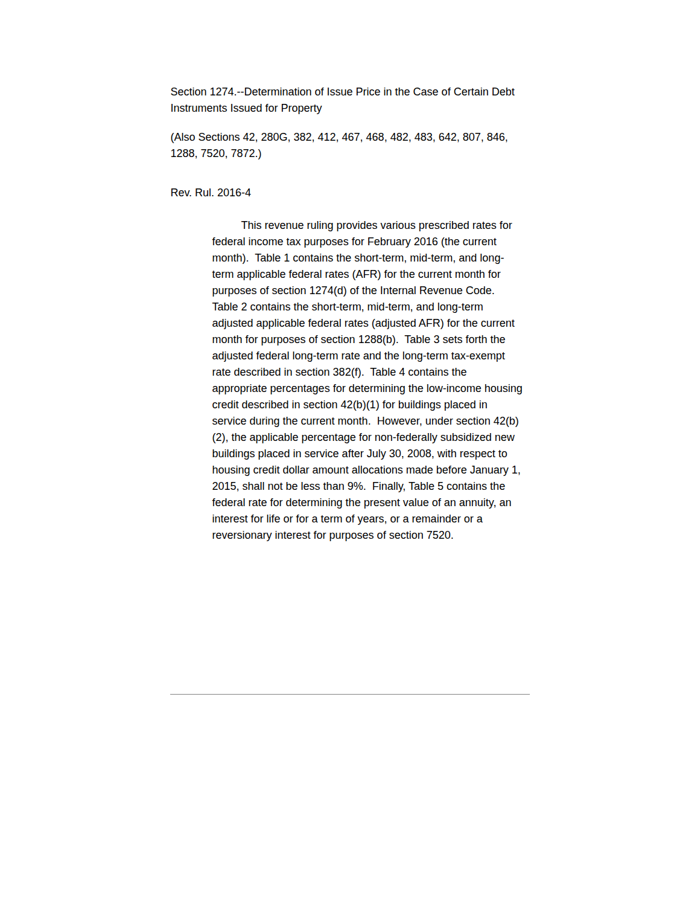Section 1274.--Determination of Issue Price in the Case of Certain Debt Instruments Issued for Property
(Also Sections 42, 280G, 382, 412, 467, 468, 482, 483, 642, 807, 846, 1288, 7520, 7872.)
Rev. Rul. 2016-4
This revenue ruling provides various prescribed rates for federal income tax purposes for February 2016 (the current month). Table 1 contains the short-term, mid-term, and long-term applicable federal rates (AFR) for the current month for purposes of section 1274(d) of the Internal Revenue Code. Table 2 contains the short-term, mid-term, and long-term adjusted applicable federal rates (adjusted AFR) for the current month for purposes of section 1288(b). Table 3 sets forth the adjusted federal long-term rate and the long-term tax-exempt rate described in section 382(f). Table 4 contains the appropriate percentages for determining the low-income housing credit described in section 42(b)(1) for buildings placed in service during the current month. However, under section 42(b)(2), the applicable percentage for non-federally subsidized new buildings placed in service after July 30, 2008, with respect to housing credit dollar amount allocations made before January 1, 2015, shall not be less than 9%. Finally, Table 5 contains the federal rate for determining the present value of an annuity, an interest for life or for a term of years, or a remainder or a reversionary interest for purposes of section 7520.